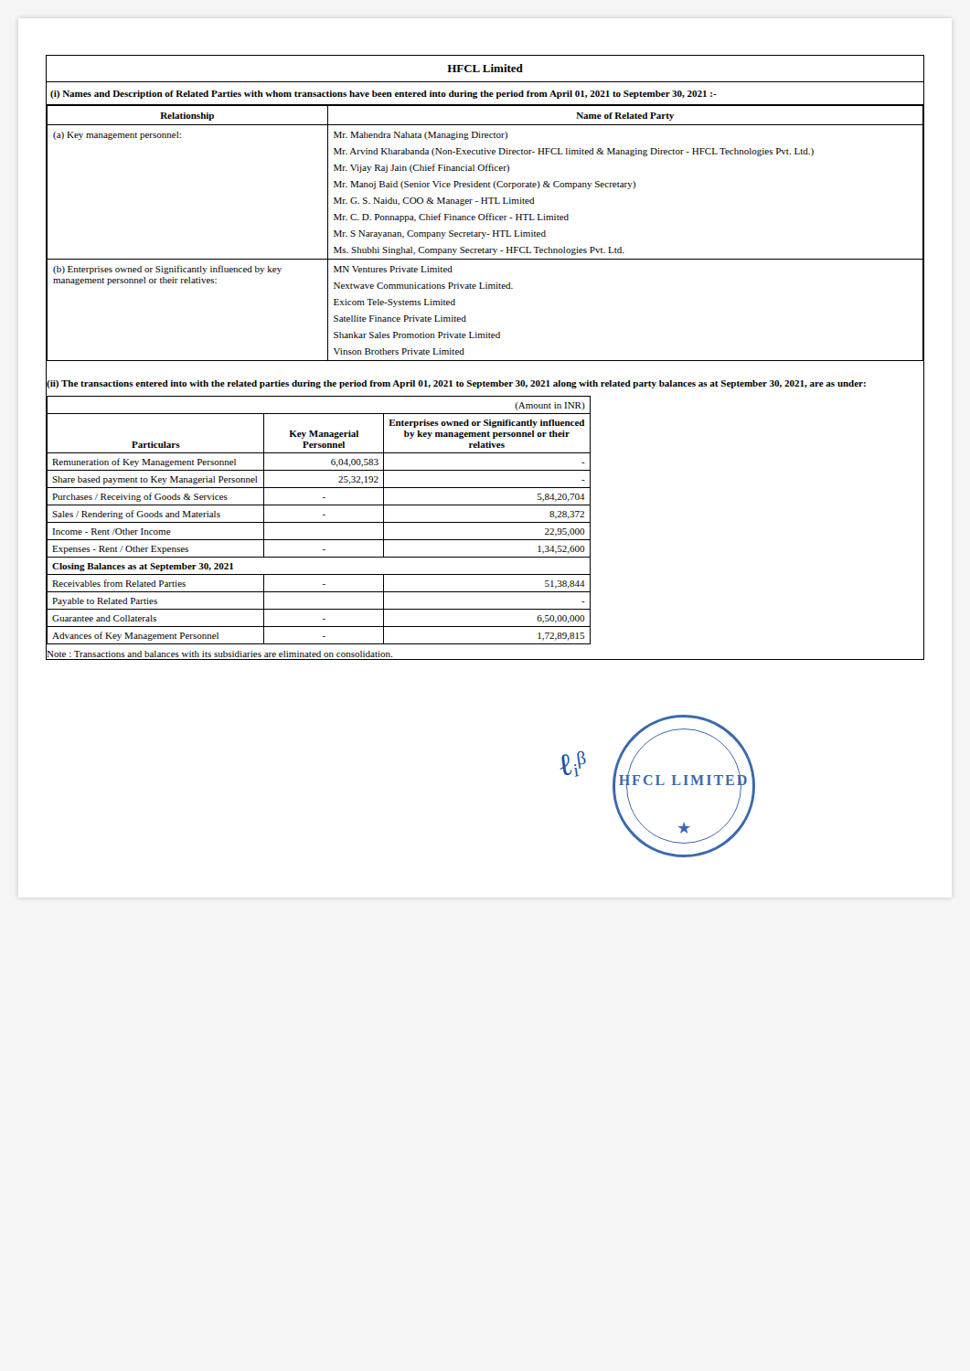HFCL Limited
(i) Names and Description of Related Parties with whom transactions have been entered into during the period from April 01, 2021 to September 30, 2021 :-
| Relationship | Name of Related Party |
| --- | --- |
| (a) Key management personnel: | Mr. Mahendra Nahata (Managing Director) Mr. Arvind Kharabanda (Non-Executive Director- HFCL limited & Managing Director - HFCL Technologies Pvt. Ltd.) Mr. Vijay Raj Jain (Chief Financial Officer) Mr. Manoj Baid (Senior Vice President (Corporate) & Company Secretary) Mr. G. S. Naidu, COO & Manager - HTL Limited Mr. C. D. Ponnappa, Chief Finance Officer - HTL Limited Mr. S Narayanan, Company Secretary- HTL Limited Ms. Shubhi Singhal, Company Secretary - HFCL Technologies Pvt. Ltd. |
| (b) Enterprises owned or Significantly influenced by key management personnel or their relatives: | MN Ventures Private Limited Nextwave Communications Private Limited. Exicom Tele-Systems Limited Satellite Finance Private Limited Shankar Sales Promotion Private Limited Vinson Brothers Private Limited |
(ii) The transactions entered into with the related parties during the period from April 01, 2021 to September 30, 2021 along with related party balances as at September 30, 2021, are as under:
| (Amount in INR) |
| Particulars | Key Managerial Personnel | Enterprises owned or Significantly influenced by key management personnel or their relatives |
| Remuneration of Key Management Personnel | 6,04,00,583 | - |
| Share based payment to Key Managerial Personnel | 25,32,192 | - |
| Purchases / Receiving of Goods & Services | - | 5,84,20,704 |
| Sales / Rendering of Goods and Materials | - | 8,28,372 |
| Income - Rent /Other Income | | 22,95,000 |
| Expenses - Rent / Other Expenses | - | 1,34,52,600 |
| Closing Balances as at September 30, 2021 |
| Receivables from Related Parties | - | 51,38,844 |
| Payable to Related Parties | | - |
| Guarantee and Collaterals | - | 6,50,00,000 |
| Advances of Key Management Personnel | - | 1,72,89,815 |
Note : Transactions and balances with its subsidiaries are eliminated on consolidation.
ℓᵢᵝ
HFCL LIMITED
★